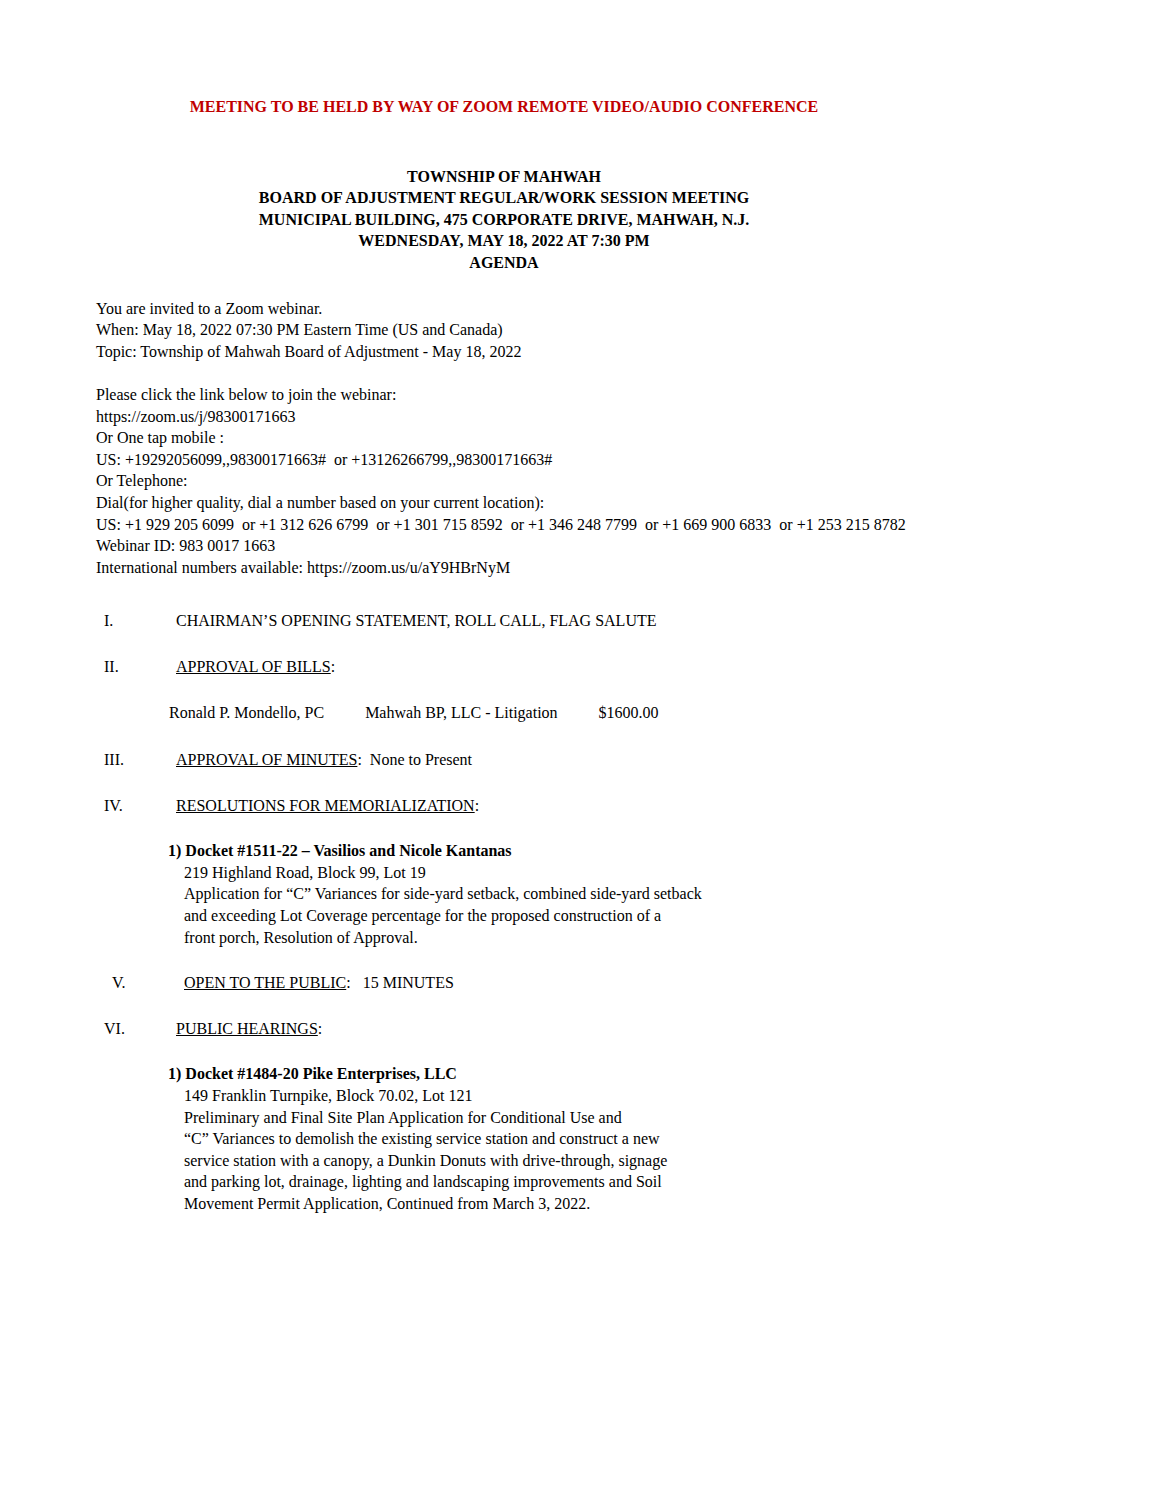MEETING TO BE HELD BY WAY OF ZOOM REMOTE VIDEO/AUDIO CONFERENCE
TOWNSHIP OF MAHWAH
BOARD OF ADJUSTMENT REGULAR/WORK SESSION MEETING
MUNICIPAL BUILDING, 475 CORPORATE DRIVE, MAHWAH, N.J.
WEDNESDAY, MAY 18, 2022 AT 7:30 PM
AGENDA
You are invited to a Zoom webinar.
When: May 18, 2022 07:30 PM Eastern Time (US and Canada)
Topic: Township of Mahwah Board of Adjustment - May 18, 2022
Please click the link below to join the webinar:
https://zoom.us/j/98300171663
Or One tap mobile :
US: +19292056099,,98300171663# or +13126266799,,98300171663#
Or Telephone:
Dial(for higher quality, dial a number based on your current location):
US: +1 929 205 6099 or +1 312 626 6799 or +1 301 715 8592 or +1 346 248 7799 or +1 669 900 6833 or +1 253 215 8782
Webinar ID: 983 0017 1663
International numbers available: https://zoom.us/u/aY9HBrNyM
I.
CHAIRMAN’S OPENING STATEMENT, ROLL CALL, FLAG SALUTE
II.
APPROVAL OF BILLS:
| Ronald P. Mondello, PC | Mahwah BP, LLC - Litigation | $1600.00 |
III.
APPROVAL OF MINUTES: None to Present
IV.
RESOLUTIONS FOR MEMORIALIZATION:
1) Docket #1511-22 – Vasilios and Nicole Kantanas
219 Highland Road, Block 99, Lot 19
Application for “C” Variances for side-yard setback, combined side-yard setback
and exceeding Lot Coverage percentage for the proposed construction of a
front porch, Resolution of Approval.
V.
OPEN TO THE PUBLIC: 15 MINUTES
VI.
PUBLIC HEARINGS:
1) Docket #1484-20 Pike Enterprises, LLC
149 Franklin Turnpike, Block 70.02, Lot 121
Preliminary and Final Site Plan Application for Conditional Use and
“C” Variances to demolish the existing service station and construct a new
service station with a canopy, a Dunkin Donuts with drive-through, signage
and parking lot, drainage, lighting and landscaping improvements and Soil
Movement Permit Application, Continued from March 3, 2022.